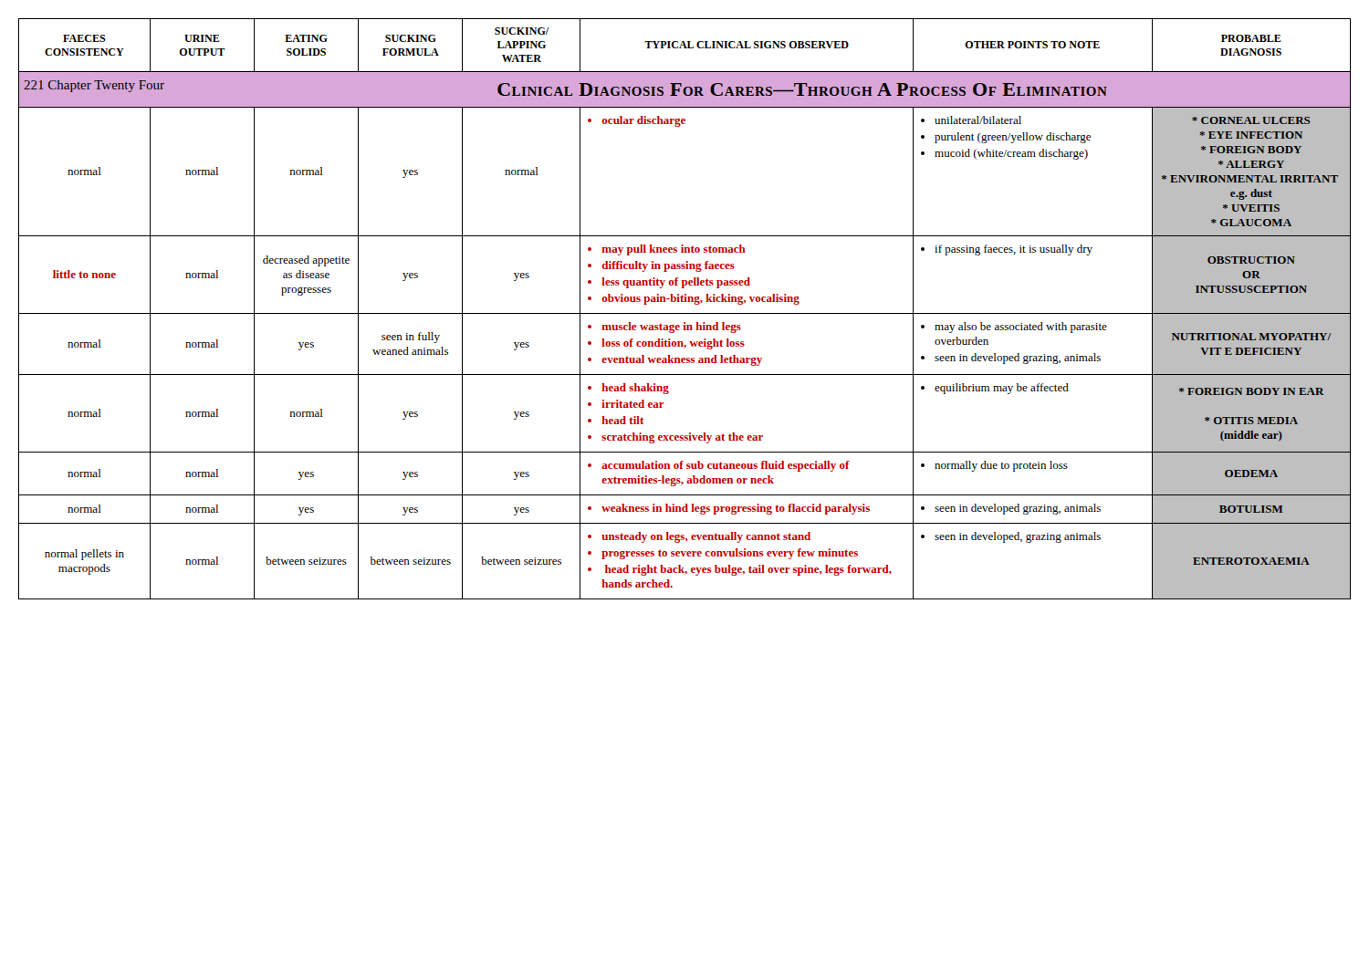| 221 Chapter Twenty Four | Clinical Diagnosis For Carers—Through A Process Of Elimination |
| Faeces Consistency | Urine Output | Eating Solids | Sucking Formula | Sucking/ Lapping Water | Typical Clinical Signs Observed | Other Points To Note | Probable Diagnosis |
| normal | normal | normal | yes | normal | ocular discharge | unilateral/bilateral purulent (green/yellow discharge mucoid (white/cream discharge) | * CORNEAL ULCERS * EYE INFECTION * FOREIGN BODY * ALLERGY * ENVIRONMENTAL IRRITANT e.g. dust * UVEITIS * GLAUCOMA |
| little to none | normal | decreased appetite as disease progresses | yes | yes | may pull knees into stomach difficulty in passing faeces less quantity of pellets passed obvious pain-biting, kicking, vocalising | if passing faeces, it is usually dry | OBSTRUCTION OR INTUSSUSCEPTION |
| normal | normal | yes | seen in fully weaned animals | yes | muscle wastage in hind legs loss of condition, weight loss eventual weakness and lethargy | may also be associated with parasite overburden seen in developed grazing, animals | NUTRITIONAL MYOPATHY/ VIT E DEFICIENY |
| normal | normal | normal | yes | yes | head shaking irritated ear head tilt scratching excessively at the ear | equilibrium may be affected | * FOREIGN BODY IN EAR * OTITIS MEDIA (middle ear) |
| normal | normal | yes | yes | yes | accumulation of sub cutaneous fluid especially of extremities-legs, abdomen or neck | normally due to protein loss | OEDEMA |
| normal | normal | yes | yes | yes | weakness in hind legs progressing to flaccid paralysis | seen in developed grazing, animals | BOTULISM |
| normal pellets in macropods | normal | between seizures | between seizures | between seizures | unsteady on legs, eventually cannot stand progresses to severe convulsions every few minutes head right back, eyes bulge, tail over spine, legs forward, hands arched. | seen in developed, grazing animals | ENTEROTOXAEMIA |